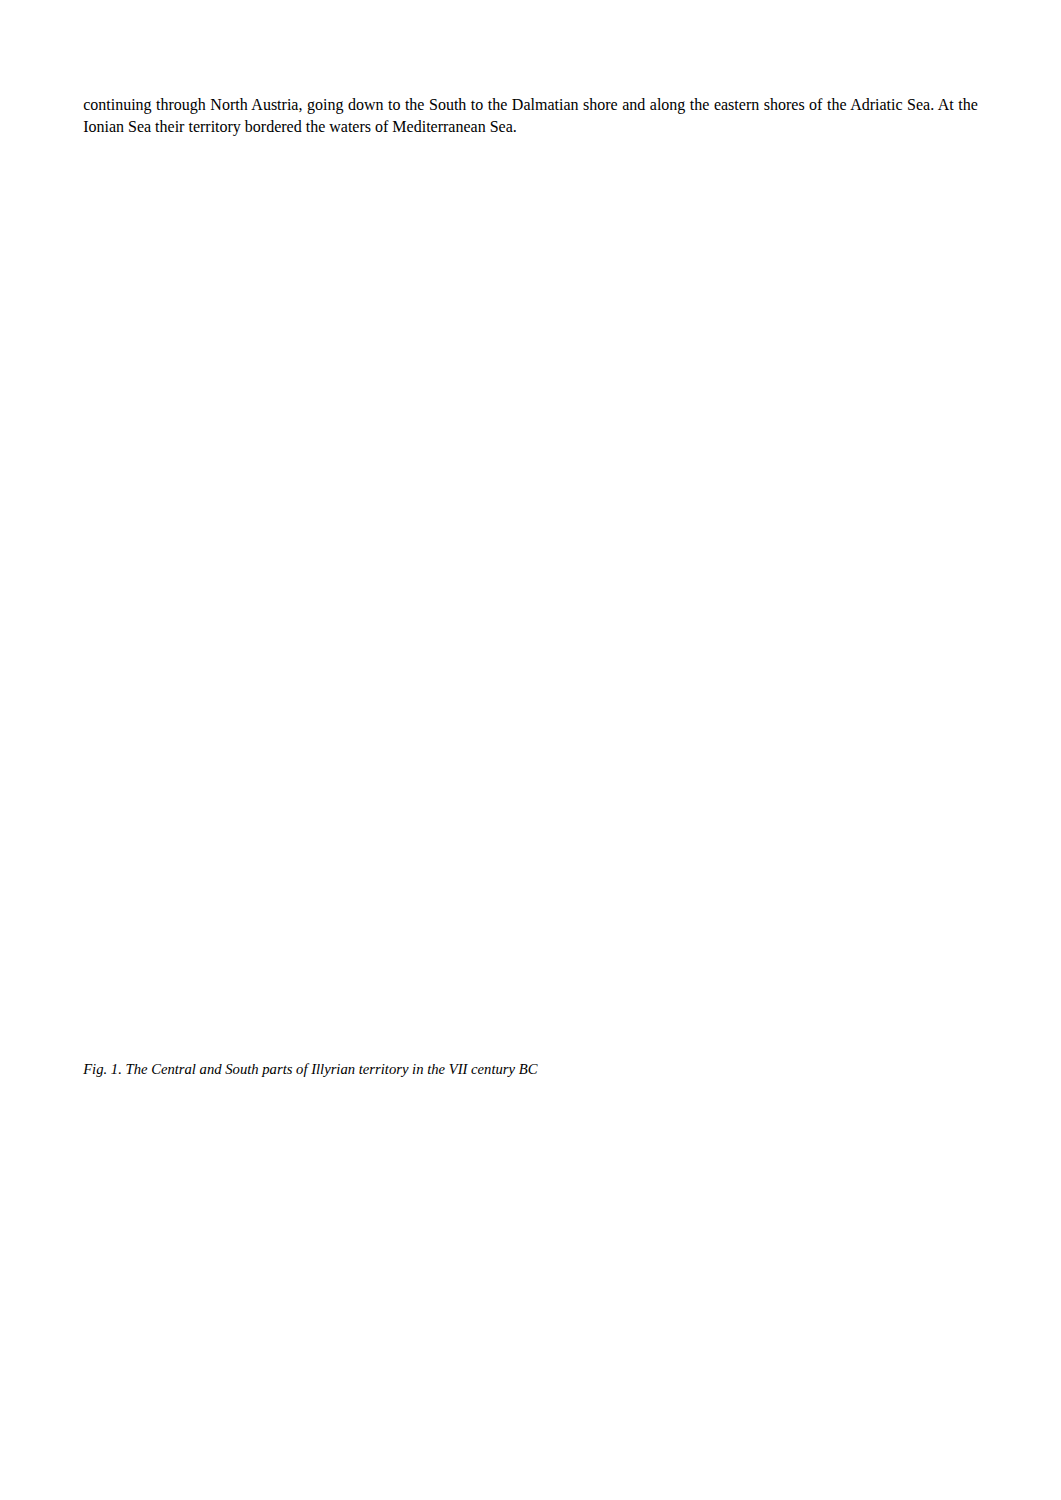continuing through North Austria, going down to the South to the Dalmatian shore and along the eastern shores of the Adriatic Sea. At the Ionian Sea their territory bordered the waters of Mediterranean Sea.
Fig. 1. The Central and South parts of Illyrian territory in the VII century BC